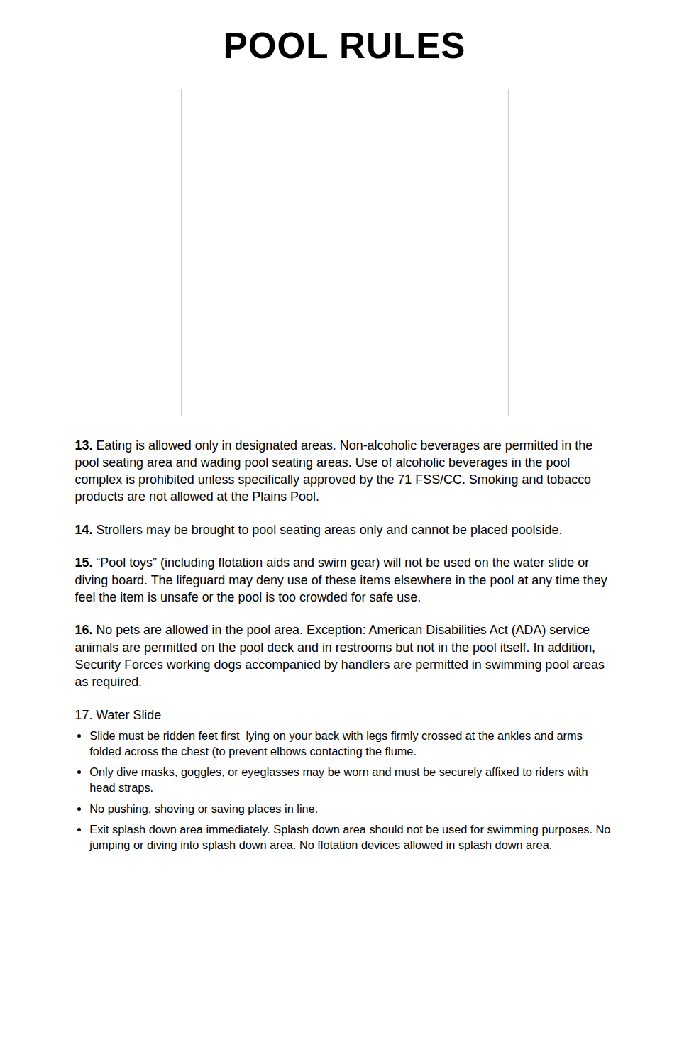POOL RULES
13. Eating is allowed only in designated areas. Non-alcoholic beverages are permitted in the pool seating area and wading pool seating areas. Use of alcoholic beverages in the pool complex is prohibited unless specifically approved by the 71 FSS/CC. Smoking and tobacco products are not allowed at the Plains Pool.
14. Strollers may be brought to pool seating areas only and cannot be placed poolside.
15. “Pool toys” (including flotation aids and swim gear) will not be used on the water slide or diving board. The lifeguard may deny use of these items elsewhere in the pool at any time they feel the item is unsafe or the pool is too crowded for safe use.
16. No pets are allowed in the pool area. Exception: American Disabilities Act (ADA) service animals are permitted on the pool deck and in restrooms but not in the pool itself. In addition, Security Forces working dogs accompanied by handlers are permitted in swimming pool areas as required.
17. Water Slide
Slide must be ridden feet first lying on your back with legs firmly crossed at the ankles and arms folded across the chest (to prevent elbows contacting the flume.
Only dive masks, goggles, or eyeglasses may be worn and must be securely affixed to riders with head straps.
No pushing, shoving or saving places in line.
Exit splash down area immediately. Splash down area should not be used for swimming purposes. No jumping or diving into splash down area. No flotation devices allowed in splash down area.